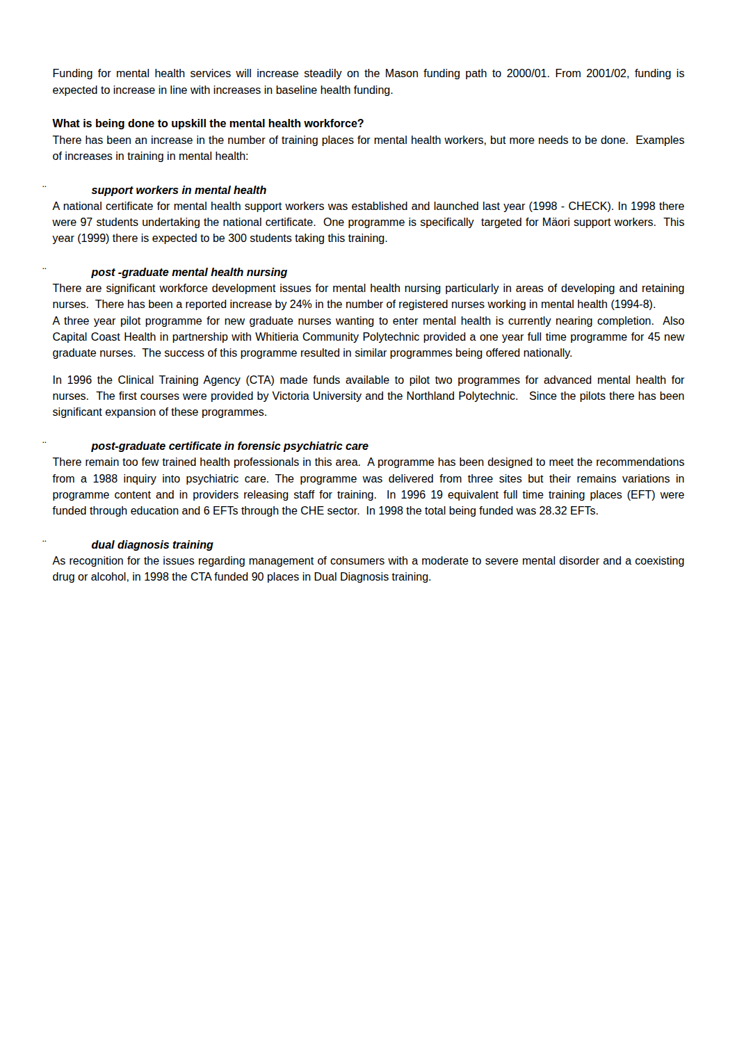Funding for mental health services will increase steadily on the Mason funding path to 2000/01. From 2001/02, funding is expected to increase in line with increases in baseline health funding.
What is being done to upskill the mental health workforce?
There has been an increase in the number of training places for mental health workers, but more needs to be done. Examples of increases in training in mental health:
¨support workers in mental health
A national certificate for mental health support workers was established and launched last year (1998 - CHECK). In 1998 there were 97 students undertaking the national certificate. One programme is specifically targeted for Mäori support workers. This year (1999) there is expected to be 300 students taking this training.
¨post -graduate mental health nursing
There are significant workforce development issues for mental health nursing particularly in areas of developing and retaining nurses. There has been a reported increase by 24% in the number of registered nurses working in mental health (1994-8).
A three year pilot programme for new graduate nurses wanting to enter mental health is currently nearing completion. Also Capital Coast Health in partnership with Whitieria Community Polytechnic provided a one year full time programme for 45 new graduate nurses. The success of this programme resulted in similar programmes being offered nationally.
In 1996 the Clinical Training Agency (CTA) made funds available to pilot two programmes for advanced mental health for nurses. The first courses were provided by Victoria University and the Northland Polytechnic. Since the pilots there has been significant expansion of these programmes.
¨post-graduate certificate in forensic psychiatric care
There remain too few trained health professionals in this area. A programme has been designed to meet the recommendations from a 1988 inquiry into psychiatric care. The programme was delivered from three sites but their remains variations in programme content and in providers releasing staff for training. In 1996 19 equivalent full time training places (EFT) were funded through education and 6 EFTs through the CHE sector. In 1998 the total being funded was 28.32 EFTs.
¨dual diagnosis training
As recognition for the issues regarding management of consumers with a moderate to severe mental disorder and a coexisting drug or alcohol, in 1998 the CTA funded 90 places in Dual Diagnosis training.